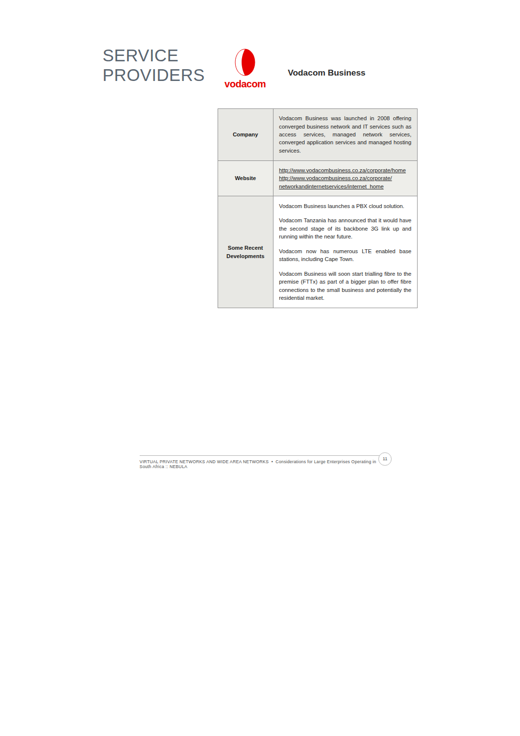SERVICE
PROVIDERS
vodacom
Vodacom Business
| Company | Vodacom Business was launched in 2008 offering converged business network and IT services such as access services, managed network services, converged application services and managed hosting services. |
| Website | http://www.vodacombusiness.co.za/corporate/home http://www.vodacombusiness.co.za/corporate/ networkandinternetservices/internet_home |
| Some Recent Developments | Vodacom Business launches a PBX cloud solution. Vodacom Tanzania has announced that it would have the second stage of its backbone 3G link up and running within the near future. Vodacom now has numerous LTE enabled base stations, including Cape Town. Vodacom Business will soon start trialling fibre to the premise (FTTx) as part of a bigger plan to offer fibre connections to the small business and potentially the residential market. |
VIRTUAL PRIVATE NETWORKS AND WIDE AREA NETWORKS • Considerations for Large Enterprises Operating in South Africa :: NEBULA
11